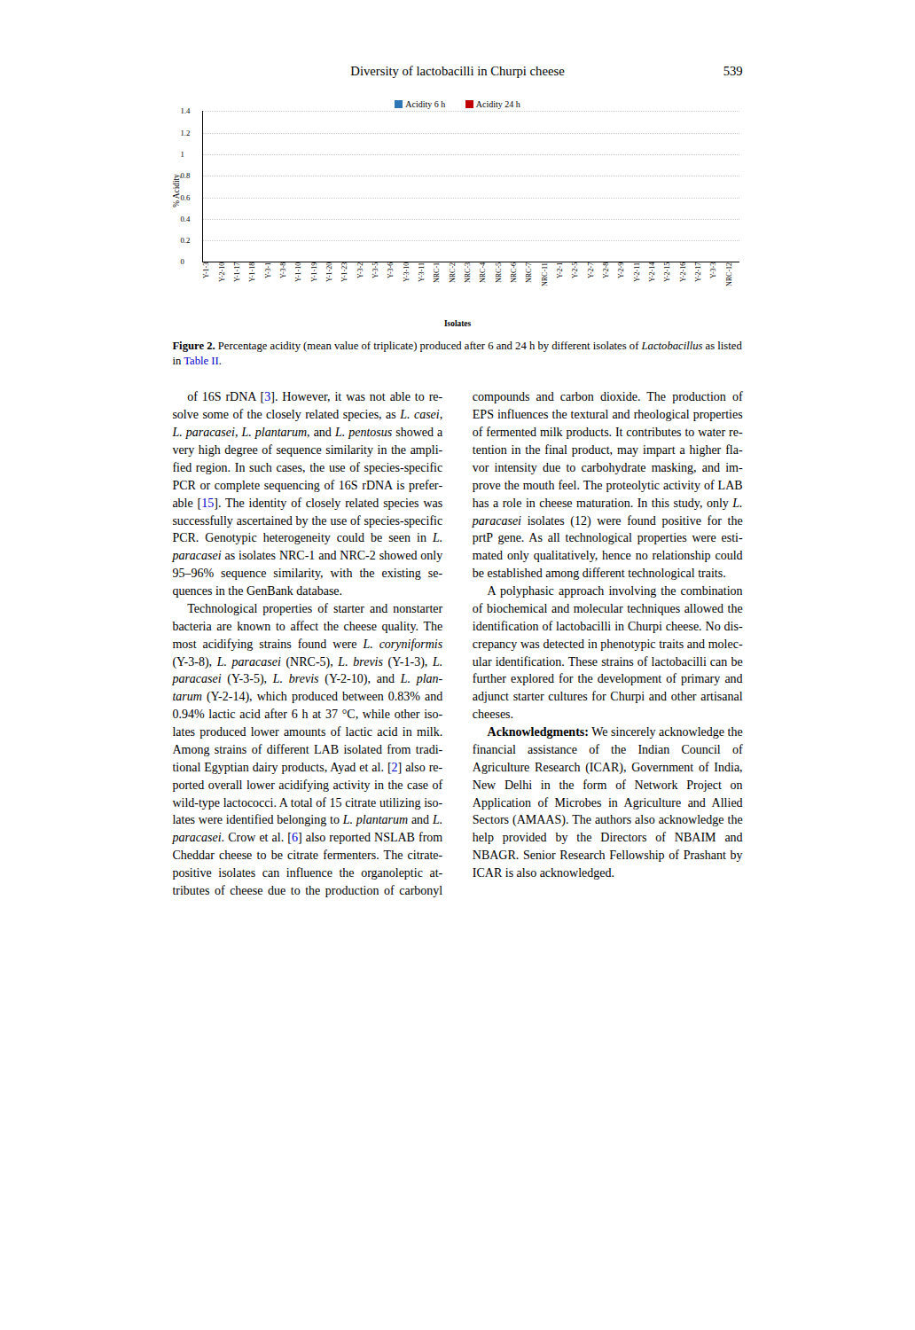Diversity of lactobacilli in Churpi cheese 539
Acidity 6 h Acidity 24 h
% Acidity
1.4
1.2
1
0.8
0.6
0.4
0.2
0
Y-1-3
Y-2-10
Y-1-17
Y-1-18
Y-3-1
Y-3-8
Y-1-10
Y-1-19
Y-1-20
Y-1-23
Y-3-2
Y-3-5
Y-3-6
Y-3-10
Y-3-11
NRC-1
NRC-2
NRC-3
NRC-4
NRC-5
NRC-6
NRC-7
NRC-11
Y-2-1
Y-2-5
Y-2-7
Y-2-8
Y-2-9
Y-2-11
Y-2-14
Y-2-15
Y-2-16
Y-2-17
Y-3-3
NRC-12
Isolates
Figure 2. Percentage acidity (mean value of triplicate) produced after 6 and 24 h by different isolates of Lactobacillus as listed in Table II.
of 16S rDNA [3]. However, it was not able to resolve some of the closely related species, as L. casei, L. paracasei, L. plantarum, and L. pentosus showed a very high degree of sequence similarity in the amplified region. In such cases, the use of species-specific PCR or complete sequencing of 16S rDNA is preferable [15]. The identity of closely related species was successfully ascertained by the use of species-specific PCR. Genotypic heterogeneity could be seen in L. paracasei as isolates NRC-1 and NRC-2 showed only 95–96% sequence similarity, with the existing sequences in the GenBank database.
Technological properties of starter and nonstarter bacteria are known to affect the cheese quality. The most acidifying strains found were L. coryniformis (Y-3-8), L. paracasei (NRC-5), L. brevis (Y-1-3), L. paracasei (Y-3-5), L. brevis (Y-2-10), and L. plantarum (Y-2-14), which produced between 0.83% and 0.94% lactic acid after 6 h at 37 °C, while other isolates produced lower amounts of lactic acid in milk. Among strains of different LAB isolated from traditional Egyptian dairy products, Ayad et al. [2] also reported overall lower acidifying activity in the case of wild-type lactococci. A total of 15 citrate utilizing isolates were identified belonging to L. plantarum and L. paracasei. Crow et al. [6] also reported NSLAB from Cheddar cheese to be citrate fermenters. The citrate-positive isolates can influence the organoleptic attributes of cheese due to the production of carbonyl compounds and carbon dioxide. The production of EPS influences the textural and rheological properties of fermented milk products. It contributes to water retention in the final product, may impart a higher flavor intensity due to carbohydrate masking, and improve the mouth feel. The proteolytic activity of LAB has a role in cheese maturation. In this study, only L. paracasei isolates (12) were found positive for the prtP gene. As all technological properties were estimated only qualitatively, hence no relationship could be established among different technological traits.
A polyphasic approach involving the combination of biochemical and molecular techniques allowed the identification of lactobacilli in Churpi cheese. No discrepancy was detected in phenotypic traits and molecular identification. These strains of lactobacilli can be further explored for the development of primary and adjunct starter cultures for Churpi and other artisanal cheeses.
Acknowledgments: We sincerely acknowledge the financial assistance of the Indian Council of Agriculture Research (ICAR), Government of India, New Delhi in the form of Network Project on Application of Microbes in Agriculture and Allied Sectors (AMAAS). The authors also acknowledge the help provided by the Directors of NBAIM and NBAGR. Senior Research Fellowship of Prashant by ICAR is also acknowledged.